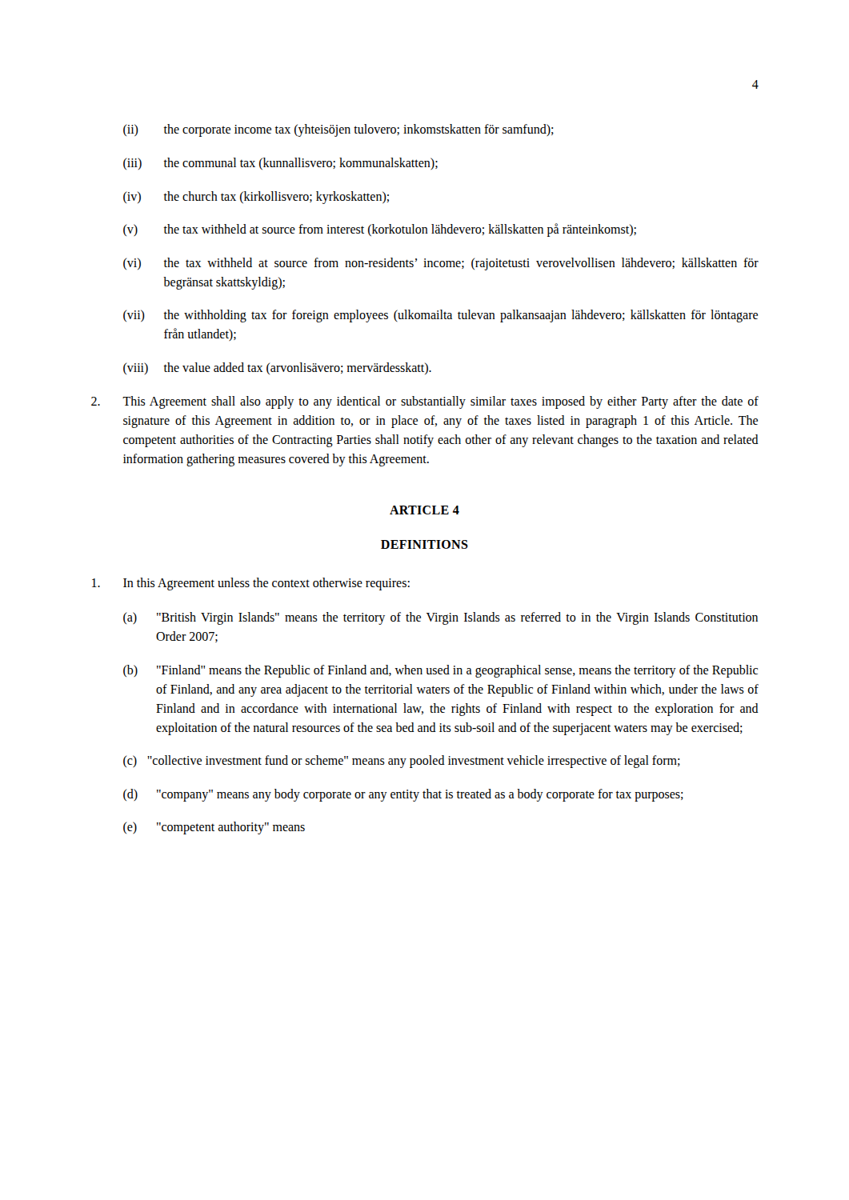4
(ii)
the corporate income tax (yhteisöjen tulovero; inkomstskatten för samfund);
(iii)
the communal tax (kunnallisvero; kommunalskatten);
(iv)
the church tax (kirkollisvero; kyrkoskatten);
(v)
the tax withheld at source from interest (korkotulon lähdevero; källskatten på ränteinkomst);
(vi)
the tax withheld at source from non-residents’ income; (rajoitetusti verovelvollisen lähdevero; källskatten för begränsat skattskyldig);
(vii)
the withholding tax for foreign employees (ulkomailta tulevan palkansaajan lähdevero; källskatten för löntagare från utlandet);
(viii)
the value added tax (arvonlisävero; mervärdesskatt).
2.
This Agreement shall also apply to any identical or substantially similar taxes imposed by either Party after the date of signature of this Agreement in addition to, or in place of, any of the taxes listed in paragraph 1 of this Article. The competent authorities of the Contracting Parties shall notify each other of any relevant changes to the taxation and related information gathering measures covered by this Agreement.
ARTICLE 4
DEFINITIONS
1.
In this Agreement unless the context otherwise requires:
(a)
"British Virgin Islands" means the territory of the Virgin Islands as referred to in the Virgin Islands Constitution Order 2007;
(b)
"Finland" means the Republic of Finland and, when used in a geographical sense, means the territory of the Republic of Finland, and any area adjacent to the territorial waters of the Republic of Finland within which, under the laws of Finland and in accordance with international law, the rights of Finland with respect to the exploration for and exploitation of the natural resources of the sea bed and its sub-soil and of the superjacent waters may be exercised;
(c)
"collective investment fund or scheme" means any pooled investment vehicle irrespective of legal form;
(d)
"company" means any body corporate or any entity that is treated as a body corporate for tax purposes;
(e)
"competent authority" means